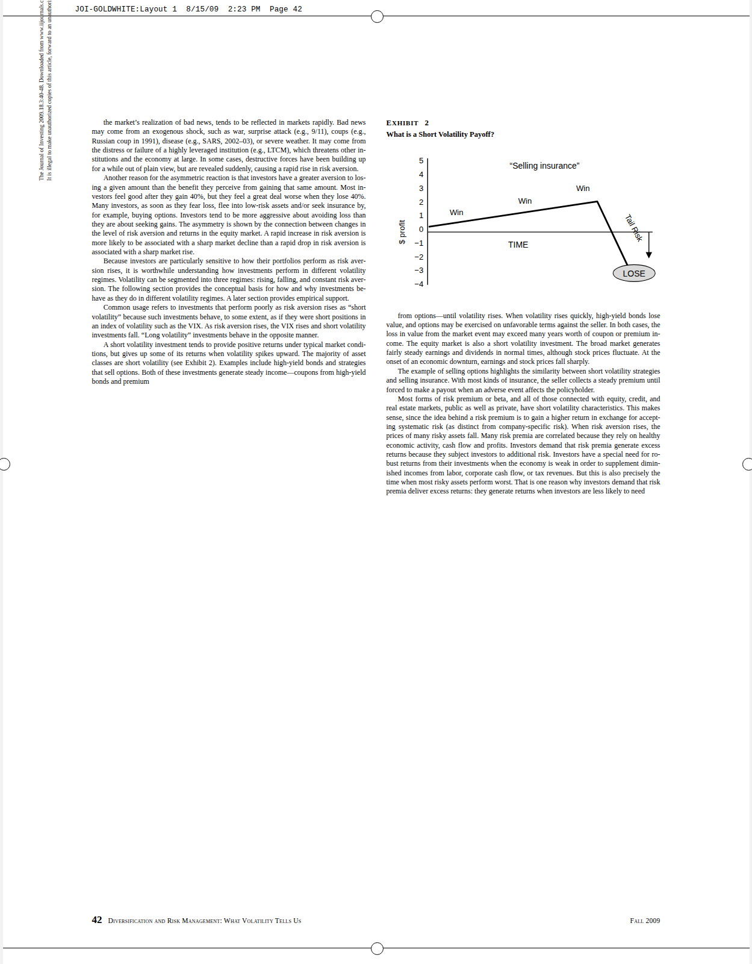JOI-GOLDWHITE:Layout 1 8/15/09 2:23 PM Page 42
The Journal of Investing 2009.18.3:40-48. Downloaded from www.iijournals.com by Ricky Husaini on 09/30/09. It is illegal to make unauthorized copies of this article, forward to an unauthorized user or to post electronically without Publisher permission.
the market’s realization of bad news, tends to be reflected in markets rapidly. Bad news may come from an exogenous shock, such as war, surprise attack (e.g., 9/11), coups (e.g., Russian coup in 1991), disease (e.g., SARS, 2002–03), or severe weather. It may come from the distress or failure of a highly leveraged institution (e.g., LTCM), which threatens other institutions and the economy at large. In some cases, destructive forces have been building up for a while out of plain view, but are revealed suddenly, causing a rapid rise in risk aversion.
Another reason for the asymmetric reaction is that investors have a greater aversion to losing a given amount than the benefit they perceive from gaining that same amount. Most investors feel good after they gain 40%, but they feel a great deal worse when they lose 40%. Many investors, as soon as they fear loss, flee into low-risk assets and/or seek insurance by, for example, buying options. Investors tend to be more aggressive about avoiding loss than they are about seeking gains. The asymmetry is shown by the connection between changes in the level of risk aversion and returns in the equity market. A rapid increase in risk aversion is more likely to be associated with a sharp market decline than a rapid drop in risk aversion is associated with a sharp market rise.
Because investors are particularly sensitive to how their portfolios perform as risk aversion rises, it is worthwhile understanding how investments perform in different volatility regimes. Volatility can be segmented into three regimes: rising, falling, and constant risk aversion. The following section provides the conceptual basis for how and why investments behave as they do in different volatility regimes. A later section provides empirical support.
Common usage refers to investments that perform poorly as risk aversion rises as “short volatility” because such investments behave, to some extent, as if they were short positions in an index of volatility such as the VIX. As risk aversion rises, the VIX rises and short volatility investments fall. “Long volatility” investments behave in the opposite manner.
A short volatility investment tends to provide positive returns under typical market conditions, but gives up some of its returns when volatility spikes upward. The majority of asset classes are short volatility (see Exhibit 2). Examples include high-yield bonds and strategies that sell options. Both of these investments generate steady income—coupons from high-yield bonds and premium
EXHIBIT 2
What is a Short Volatility Payoff?
5 4 3 2 1 0 −1 −2 −3 −4 $ profit Win Win Win “Selling insurance” TIME Tail Risk LOSE
from options—until volatility rises. When volatility rises quickly, high-yield bonds lose value, and options may be exercised on unfavorable terms against the seller. In both cases, the loss in value from the market event may exceed many years worth of coupon or premium income. The equity market is also a short volatility investment. The broad market generates fairly steady earnings and dividends in normal times, although stock prices fluctuate. At the onset of an economic downturn, earnings and stock prices fall sharply.
The example of selling options highlights the similarity between short volatility strategies and selling insurance. With most kinds of insurance, the seller collects a steady premium until forced to make a payout when an adverse event affects the policyholder.
Most forms of risk premium or beta, and all of those connected with equity, credit, and real estate markets, public as well as private, have short volatility characteristics. This makes sense, since the idea behind a risk premium is to gain a higher return in exchange for accepting systematic risk (as distinct from company-specific risk). When risk aversion rises, the prices of many risky assets fall. Many risk premia are correlated because they rely on healthy economic activity, cash flow and profits. Investors demand that risk premia generate excess returns because they subject investors to additional risk. Investors have a special need for robust returns from their investments when the economy is weak in order to supplement diminished incomes from labor, corporate cash flow, or tax revenues. But this is also precisely the time when most risky assets perform worst. That is one reason why investors demand that risk premia deliver excess returns: they generate returns when investors are less likely to need
42 Diversification and Risk Management: What Volatility Tells Us
Fall 2009